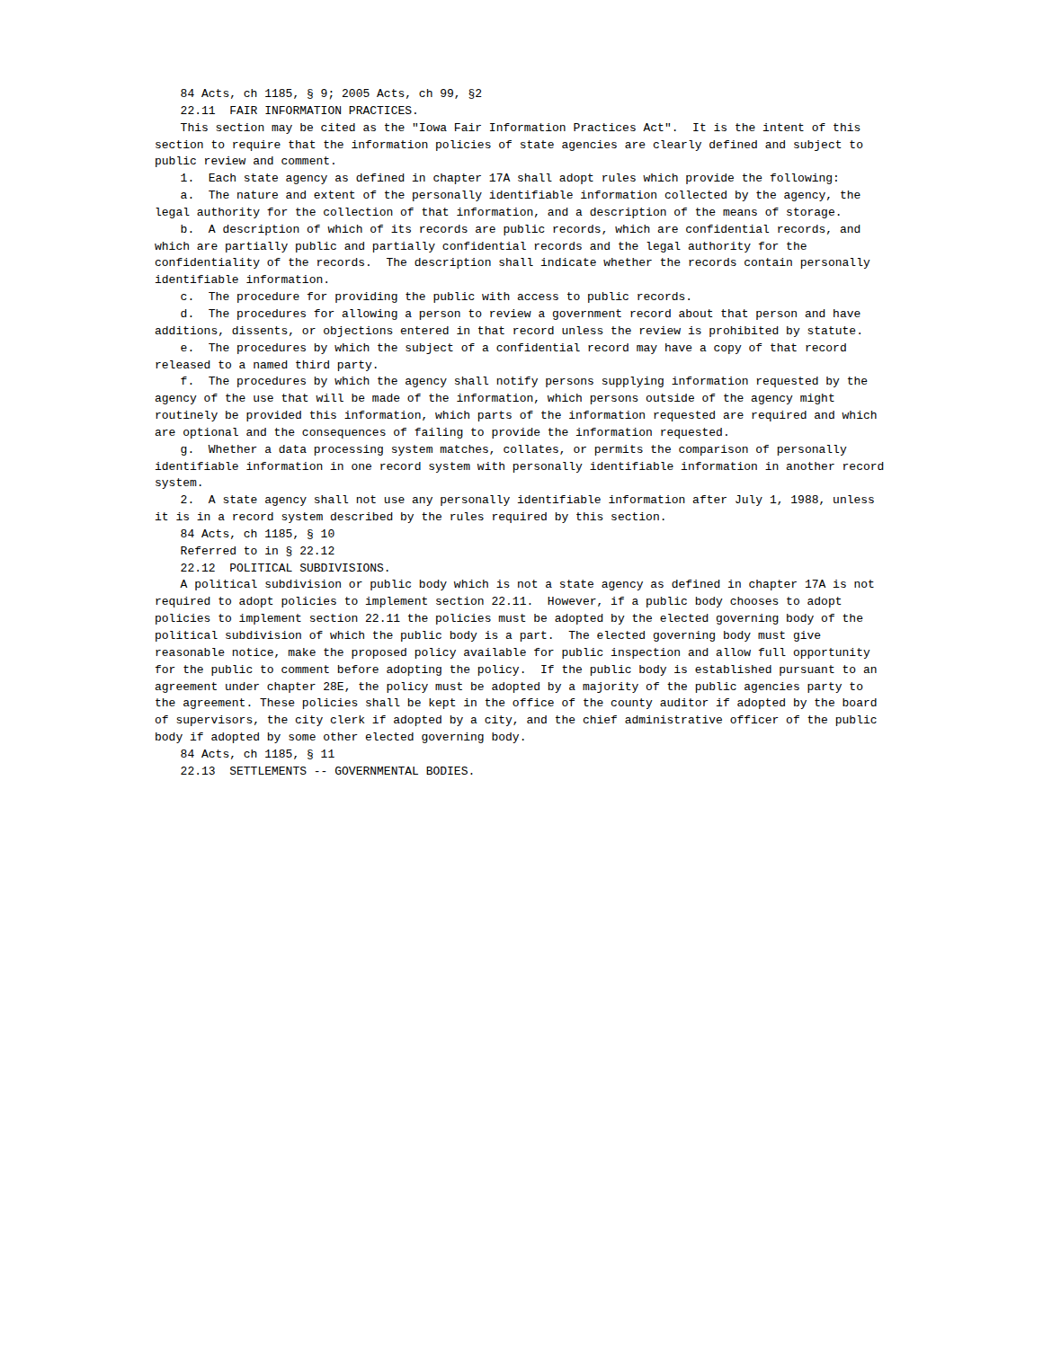84 Acts, ch 1185, § 9; 2005 Acts, ch 99, §2
22.11 FAIR INFORMATION PRACTICES.
This section may be cited as the "Iowa Fair Information Practices Act". It is the intent of this section to require that the information policies of state agencies are clearly defined and subject to public review and comment.
1. Each state agency as defined in chapter 17A shall adopt rules which provide the following:
a. The nature and extent of the personally identifiable information collected by the agency, the legal authority for the collection of that information, and a description of the means of storage.
b. A description of which of its records are public records, which are confidential records, and which are partially public and partially confidential records and the legal authority for the confidentiality of the records. The description shall indicate whether the records contain personally identifiable information.
c. The procedure for providing the public with access to public records.
d. The procedures for allowing a person to review a government record about that person and have additions, dissents, or objections entered in that record unless the review is prohibited by statute.
e. The procedures by which the subject of a confidential record may have a copy of that record released to a named third party.
f. The procedures by which the agency shall notify persons supplying information requested by the agency of the use that will be made of the information, which persons outside of the agency might routinely be provided this information, which parts of the information requested are required and which are optional and the consequences of failing to provide the information requested.
g. Whether a data processing system matches, collates, or permits the comparison of personally identifiable information in one record system with personally identifiable information in another record system.
2. A state agency shall not use any personally identifiable information after July 1, 1988, unless it is in a record system described by the rules required by this section.
84 Acts, ch 1185, § 10
Referred to in § 22.12
22.12 POLITICAL SUBDIVISIONS.
A political subdivision or public body which is not a state agency as defined in chapter 17A is not required to adopt policies to implement section 22.11. However, if a public body chooses to adopt policies to implement section 22.11 the policies must be adopted by the elected governing body of the political subdivision of which the public body is a part. The elected governing body must give reasonable notice, make the proposed policy available for public inspection and allow full opportunity for the public to comment before adopting the policy. If the public body is established pursuant to an agreement under chapter 28E, the policy must be adopted by a majority of the public agencies party to the agreement. These policies shall be kept in the office of the county auditor if adopted by the board of supervisors, the city clerk if adopted by a city, and the chief administrative officer of the public body if adopted by some other elected governing body.
84 Acts, ch 1185, § 11
22.13 SETTLEMENTS -- GOVERNMENTAL BODIES.